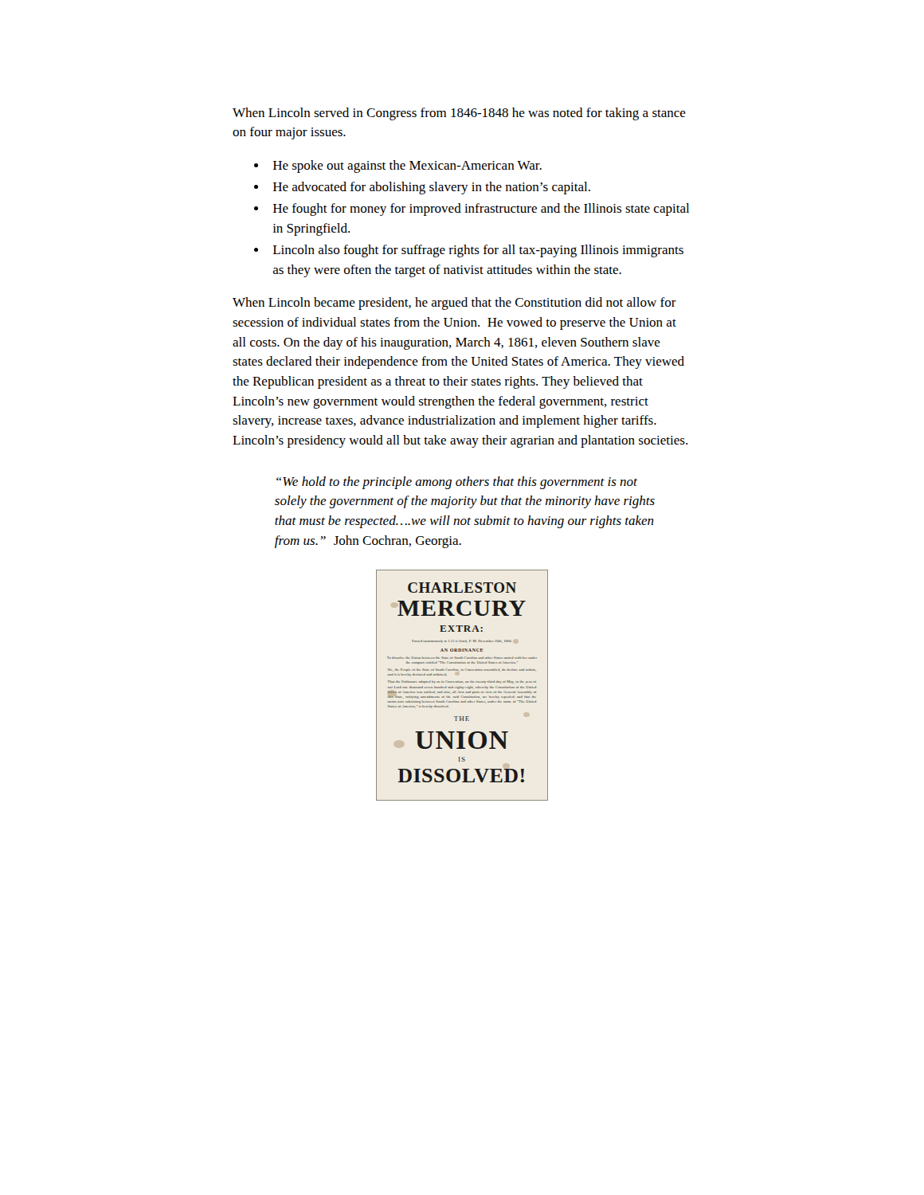When Lincoln served in Congress from 1846-1848 he was noted for taking a stance on four major issues.
He spoke out against the Mexican-American War.
He advocated for abolishing slavery in the nation’s capital.
He fought for money for improved infrastructure and the Illinois state capital in Springfield.
Lincoln also fought for suffrage rights for all tax-paying Illinois immigrants as they were often the target of nativist attitudes within the state.
When Lincoln became president, he argued that the Constitution did not allow for secession of individual states from the Union. He vowed to preserve the Union at all costs. On the day of his inauguration, March 4, 1861, eleven Southern slave states declared their independence from the United States of America. They viewed the Republican president as a threat to their states rights. They believed that Lincoln’s new government would strengthen the federal government, restrict slavery, increase taxes, advance industrialization and implement higher tariffs. Lincoln’s presidency would all but take away their agrarian and plantation societies.
“We hold to the principle among others that this government is not solely the government of the majority but that the minority have rights that must be respected….we will not submit to having our rights taken from us.”John Cochran, Georgia.
CHARLESTON
MERCURY
EXTRA:
Passed unanimously at 1.15 o’clock, P. M. December 20th, 1860.
AN ORDINANCE
To dissolve the Union between the State of South Carolina and other States united with her under the compact entitled “The Constitution of the United States of America.”
We, the People of the State of South Carolina, in Convention assembled, do declare and ordain, and it is hereby declared and ordained,
That the Ordinance adopted by us in Convention, on the twenty-third day of May, in the year of our Lord one thousand seven hundred and eighty-eight, whereby the Constitution of the United States of America was ratified, and also, all Acts and parts of Acts of the General Assembly of this State, ratifying amendments of the said Constitution, are hereby repealed; and that the union now subsisting between South Carolina and other States, under the name of “The United States of America,” is hereby dissolved.
THE
UNION
IS
DISSOLVED!